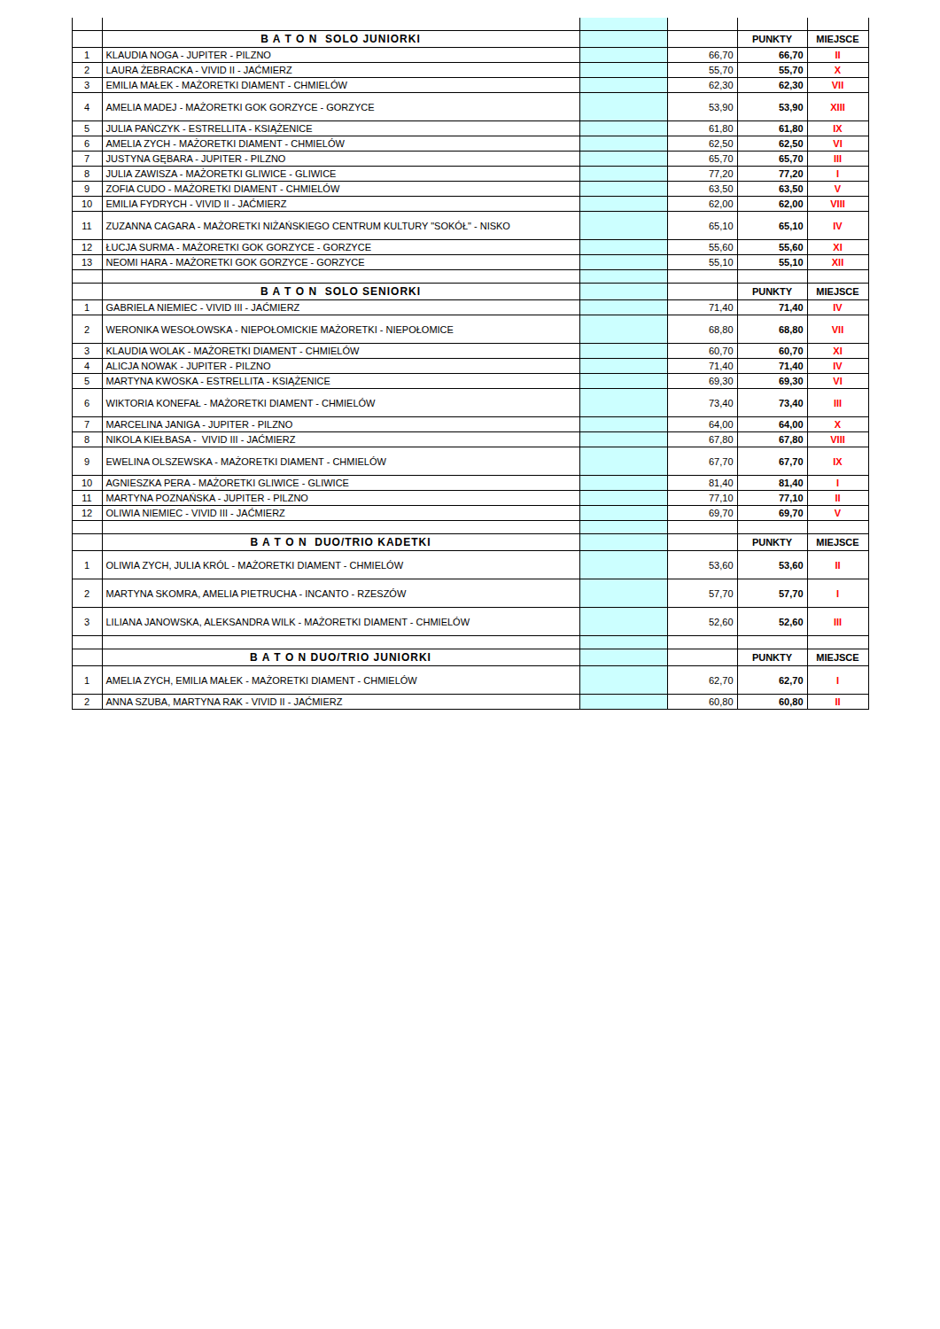| | B A T O N SOLO JUNIORKI | | | PUNKTY | MIEJSCE |
| 1 | KLAUDIA NOGA - JUPITER - PILZNO | | 66,70 | 66,70 | II |
| 2 | LAURA ŻEBRACKA - VIVID II - JAĆMIERZ | | 55,70 | 55,70 | X |
| 3 | EMILIA MAŁEK - MAŻORETKI DIAMENT - CHMIELÓW | | 62,30 | 62,30 | VII |
| 4 | AMELIA MADEJ - MAŻORETKI GOK GORZYCE - GORZYCE | | 53,90 | 53,90 | XIII |
| 5 | JULIA PAŃCZYK - ESTRELLITA - KSIĄŻENICE | | 61,80 | 61,80 | IX |
| 6 | AMELIA ZYCH - MAŻORETKI DIAMENT - CHMIELÓW | | 62,50 | 62,50 | VI |
| 7 | JUSTYNA GĘBARA - JUPITER - PILZNO | | 65,70 | 65,70 | III |
| 8 | JULIA ZAWISZA - MAŻORETKI GLIWICE - GLIWICE | | 77,20 | 77,20 | I |
| 9 | ZOFIA CUDO - MAŻORETKI DIAMENT - CHMIELÓW | | 63,50 | 63,50 | V |
| 10 | EMILIA FYDRYCH - VIVID II - JAĆMIERZ | | 62,00 | 62,00 | VIII |
| 11 | ZUZANNA CAGARA - MAŻORETKI NIŻAŃSKIEGO CENTRUM KULTURY "SOKÓŁ" - NISKO | | 65,10 | 65,10 | IV |
| 12 | ŁUCJA SURMA - MAŻORETKI GOK GORZYCE - GORZYCE | | 55,60 | 55,60 | XI |
| 13 | NEOMI HARA - MAŻORETKI GOK GORZYCE - GORZYCE | | 55,10 | 55,10 | XII |
| | B A T O N SOLO SENIORKI | | | PUNKTY | MIEJSCE |
| 1 | GABRIELA NIEMIEC - VIVID III - JAĆMIERZ | | 71,40 | 71,40 | IV |
| 2 | WERONIKA WESOŁOWSKA - NIEPOŁOMICKIE MAŻORETKI - NIEPOŁOMICE | | 68,80 | 68,80 | VII |
| 3 | KLAUDIA WOLAK - MAŻORETKI DIAMENT - CHMIELÓW | | 60,70 | 60,70 | XI |
| 4 | ALICJA NOWAK - JUPITER - PILZNO | | 71,40 | 71,40 | IV |
| 5 | MARTYNA KWOSKA - ESTRELLITA - KSIĄŻENICE | | 69,30 | 69,30 | VI |
| 6 | WIKTORIA KONEFAŁ - MAŻORETKI DIAMENT - CHMIELÓW | | 73,40 | 73,40 | III |
| 7 | MARCELINA JANIGA - JUPITER - PILZNO | | 64,00 | 64,00 | X |
| 8 | NIKOLA KIEŁBASA - VIVID III - JAĆMIERZ | | 67,80 | 67,80 | VIII |
| 9 | EWELINA OLSZEWSKA - MAŻORETKI DIAMENT - CHMIELÓW | | 67,70 | 67,70 | IX |
| 10 | AGNIESZKA PERA - MAŻORETKI GLIWICE - GLIWICE | | 81,40 | 81,40 | I |
| 11 | MARTYNA POZNAŃSKA - JUPITER - PILZNO | | 77,10 | 77,10 | II |
| 12 | OLIWIA NIEMIEC - VIVID III - JAĆMIERZ | | 69,70 | 69,70 | V |
| | B A T O N DUO/TRIO KADETKI | | | PUNKTY | MIEJSCE |
| 1 | OLIWIA ZYCH, JULIA KRÓL - MAŻORETKI DIAMENT - CHMIELÓW | | 53,60 | 53,60 | II |
| 2 | MARTYNA SKOMRA, AMELIA PIETRUCHA - INCANTO - RZESZÓW | | 57,70 | 57,70 | I |
| 3 | LILIANA JANOWSKA, ALEKSANDRA WILK - MAŻORETKI DIAMENT - CHMIELÓW | | 52,60 | 52,60 | III |
| | B A T O N DUO/TRIO JUNIORKI | | | PUNKTY | MIEJSCE |
| 1 | AMELIA ZYCH, EMILIA MAŁEK - MAŻORETKI DIAMENT - CHMIELÓW | | 62,70 | 62,70 | I |
| 2 | ANNA SZUBA, MARTYNA RAK - VIVID II - JAĆMIERZ | | 60,80 | 60,80 | II |